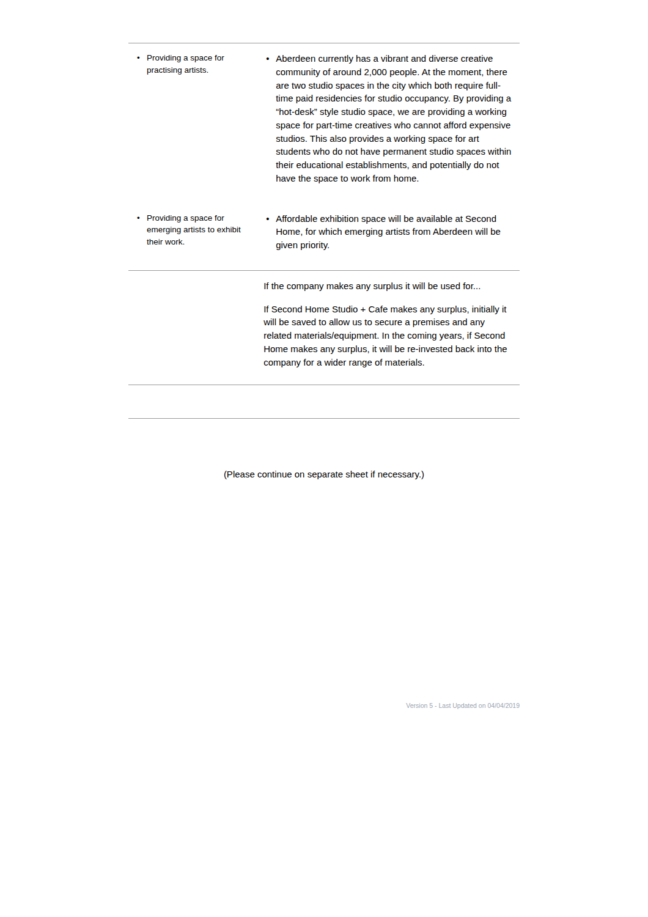| Providing a space for practising artists. | Aberdeen currently has a vibrant and diverse creative community of around 2,000 people. At the moment, there are two studio spaces in the city which both require full-time paid residencies for studio occupancy. By providing a “hot-desk” style studio space, we are providing a working space for part-time creatives who cannot afford expensive studios. This also provides a working space for art students who do not have permanent studio spaces within their educational establishments, and potentially do not have the space to work from home. |
| Providing a space for emerging artists to exhibit their work. | Affordable exhibition space will be available at Second Home, for which emerging artists from Aberdeen will be given priority. |
| | If the company makes any surplus it will be used for... If Second Home Studio + Cafe makes any surplus, initially it will be saved to allow us to secure a premises and any related materials/equipment. In the coming years, if Second Home makes any surplus, it will be re-invested back into the company for a wider range of materials. |
(Please continue on separate sheet if necessary.)
Version 5 - Last Updated on 04/04/2019